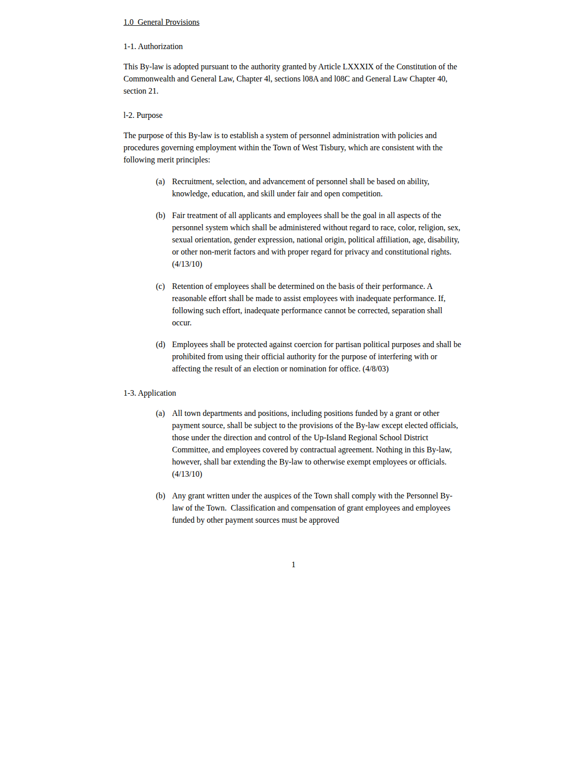1.0 General Provisions
1-1. Authorization
This By-law is adopted pursuant to the authority granted by Article LXXXIX of the Constitution of the Commonwealth and General Law, Chapter 4l, sections l08A and l08C and General Law Chapter 40, section 21.
l-2. Purpose
The purpose of this By-law is to establish a system of personnel administration with policies and procedures governing employment within the Town of West Tisbury, which are consistent with the following merit principles:
(a) Recruitment, selection, and advancement of personnel shall be based on ability, knowledge, education, and skill under fair and open competition.
(b) Fair treatment of all applicants and employees shall be the goal in all aspects of the personnel system which shall be administered without regard to race, color, religion, sex, sexual orientation, gender expression, national origin, political affiliation, age, disability, or other non-merit factors and with proper regard for privacy and constitutional rights. (4/13/10)
(c) Retention of employees shall be determined on the basis of their performance. A reasonable effort shall be made to assist employees with inadequate performance. If, following such effort, inadequate performance cannot be corrected, separation shall occur.
(d) Employees shall be protected against coercion for partisan political purposes and shall be prohibited from using their official authority for the purpose of interfering with or affecting the result of an election or nomination for office. (4/8/03)
1-3. Application
(a) All town departments and positions, including positions funded by a grant or other payment source, shall be subject to the provisions of the By-law except elected officials, those under the direction and control of the Up-Island Regional School District Committee, and employees covered by contractual agreement. Nothing in this By-law, however, shall bar extending the By-law to otherwise exempt employees or officials.(4/13/10)
(b) Any grant written under the auspices of the Town shall comply with the Personnel By-law of the Town. Classification and compensation of grant employees and employees funded by other payment sources must be approved
1